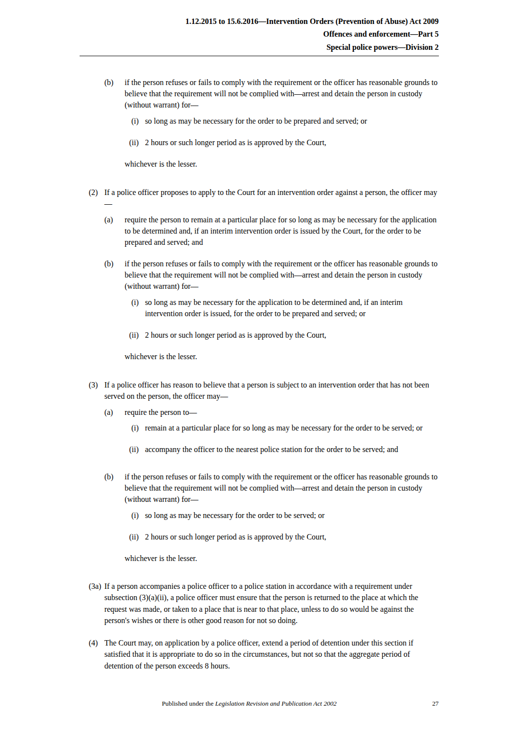1.12.2015 to 15.6.2016—Intervention Orders (Prevention of Abuse) Act 2009
Offences and enforcement—Part 5
Special police powers—Division 2
(b)
if the person refuses or fails to comply with the requirement or the officer has reasonable grounds to believe that the requirement will not be complied with—arrest and detain the person in custody (without warrant) for—
(i)
so long as may be necessary for the order to be prepared and served; or
(ii)
2 hours or such longer period as is approved by the Court,
whichever is the lesser.
(2)
If a police officer proposes to apply to the Court for an intervention order against a person, the officer may—
(a)
require the person to remain at a particular place for so long as may be necessary for the application to be determined and, if an interim intervention order is issued by the Court, for the order to be prepared and served; and
(b)
if the person refuses or fails to comply with the requirement or the officer has reasonable grounds to believe that the requirement will not be complied with—arrest and detain the person in custody (without warrant) for—
(i)
so long as may be necessary for the application to be determined and, if an interim intervention order is issued, for the order to be prepared and served; or
(ii)
2 hours or such longer period as is approved by the Court,
whichever is the lesser.
(3)
If a police officer has reason to believe that a person is subject to an intervention order that has not been served on the person, the officer may—
(a)
require the person to—
(i)
remain at a particular place for so long as may be necessary for the order to be served; or
(ii)
accompany the officer to the nearest police station for the order to be served; and
(b)
if the person refuses or fails to comply with the requirement or the officer has reasonable grounds to believe that the requirement will not be complied with—arrest and detain the person in custody (without warrant) for—
(i)
so long as may be necessary for the order to be served; or
(ii)
2 hours or such longer period as is approved by the Court,
whichever is the lesser.
(3a)
If a person accompanies a police officer to a police station in accordance with a requirement under subsection (3)(a)(ii), a police officer must ensure that the person is returned to the place at which the request was made, or taken to a place that is near to that place, unless to do so would be against the person's wishes or there is other good reason for not so doing.
(4)
The Court may, on application by a police officer, extend a period of detention under this section if satisfied that it is appropriate to do so in the circumstances, but not so that the aggregate period of detention of the person exceeds 8 hours.
Published under the Legislation Revision and Publication Act 2002
27